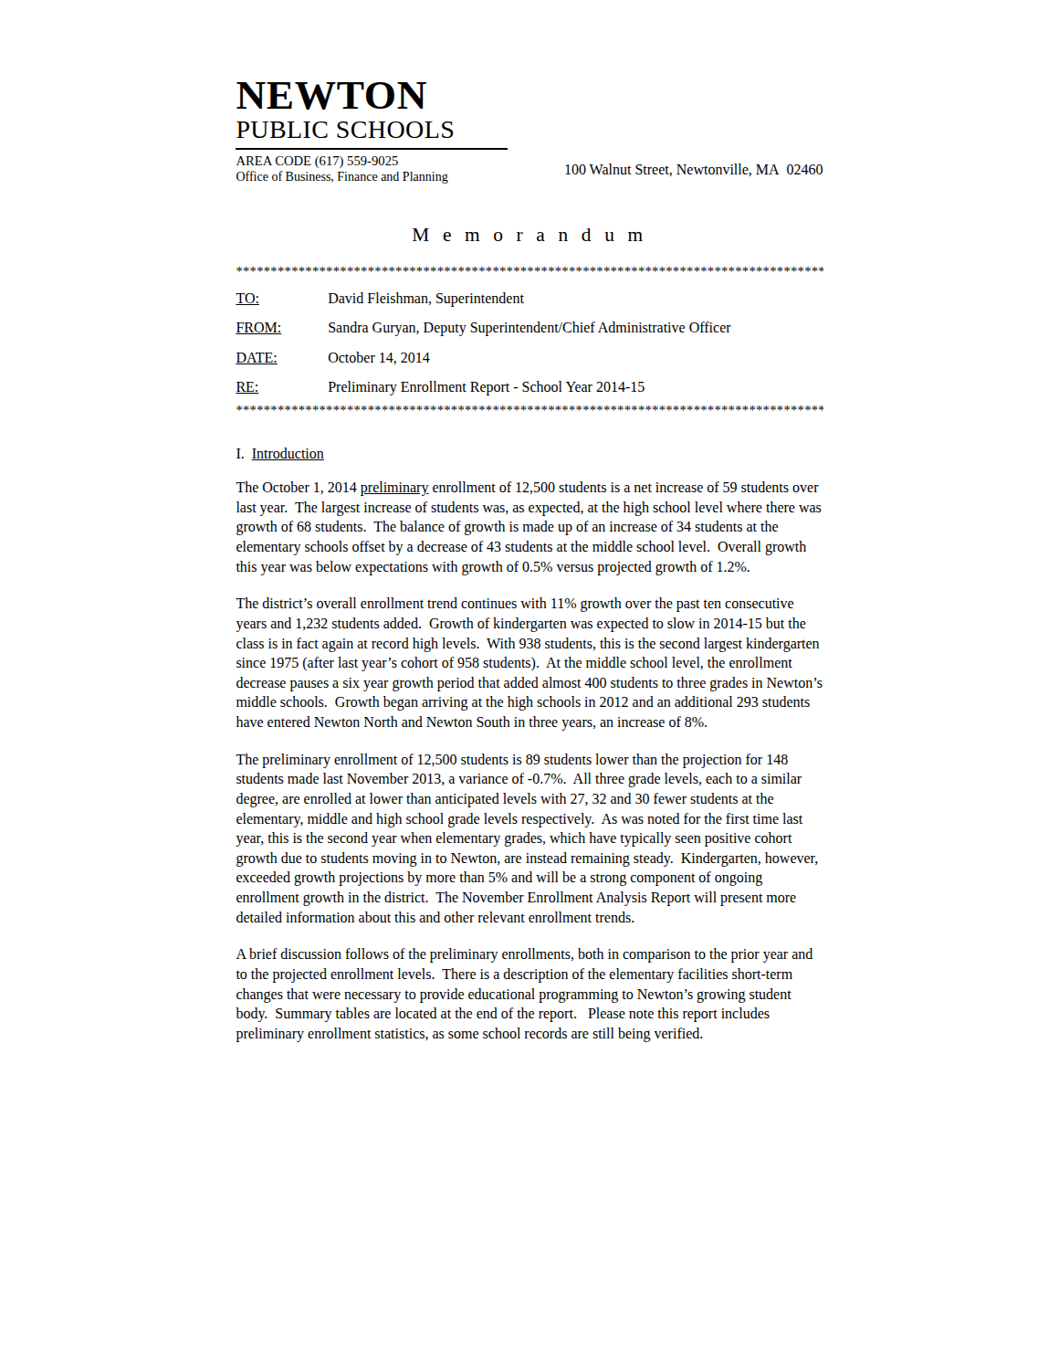NEWTON
PUBLIC SCHOOLS
100 Walnut Street, Newtonville, MA 02460
AREA CODE (617) 559-9025
Office of Business, Finance and Planning
M e m o r a n d u m
*********************************************************************************************
| TO: | David Fleishman, Superintendent |
| FROM: | Sandra Guryan, Deputy Superintendent/Chief Administrative Officer |
| DATE: | October 14, 2014 |
| RE: | Preliminary Enrollment Report - School Year 2014-15 |
*********************************************************************************************
I. Introduction
The October 1, 2014 preliminary enrollment of 12,500 students is a net increase of 59 students over last year. The largest increase of students was, as expected, at the high school level where there was growth of 68 students. The balance of growth is made up of an increase of 34 students at the elementary schools offset by a decrease of 43 students at the middle school level. Overall growth this year was below expectations with growth of 0.5% versus projected growth of 1.2%.
The district’s overall enrollment trend continues with 11% growth over the past ten consecutive years and 1,232 students added. Growth of kindergarten was expected to slow in 2014-15 but the class is in fact again at record high levels. With 938 students, this is the second largest kindergarten since 1975 (after last year’s cohort of 958 students). At the middle school level, the enrollment decrease pauses a six year growth period that added almost 400 students to three grades in Newton’s middle schools. Growth began arriving at the high schools in 2012 and an additional 293 students have entered Newton North and Newton South in three years, an increase of 8%.
The preliminary enrollment of 12,500 students is 89 students lower than the projection for 148 students made last November 2013, a variance of -0.7%. All three grade levels, each to a similar degree, are enrolled at lower than anticipated levels with 27, 32 and 30 fewer students at the elementary, middle and high school grade levels respectively. As was noted for the first time last year, this is the second year when elementary grades, which have typically seen positive cohort growth due to students moving in to Newton, are instead remaining steady. Kindergarten, however, exceeded growth projections by more than 5% and will be a strong component of ongoing enrollment growth in the district. The November Enrollment Analysis Report will present more detailed information about this and other relevant enrollment trends.
A brief discussion follows of the preliminary enrollments, both in comparison to the prior year and to the projected enrollment levels. There is a description of the elementary facilities short-term changes that were necessary to provide educational programming to Newton’s growing student body. Summary tables are located at the end of the report. Please note this report includes preliminary enrollment statistics, as some school records are still being verified.